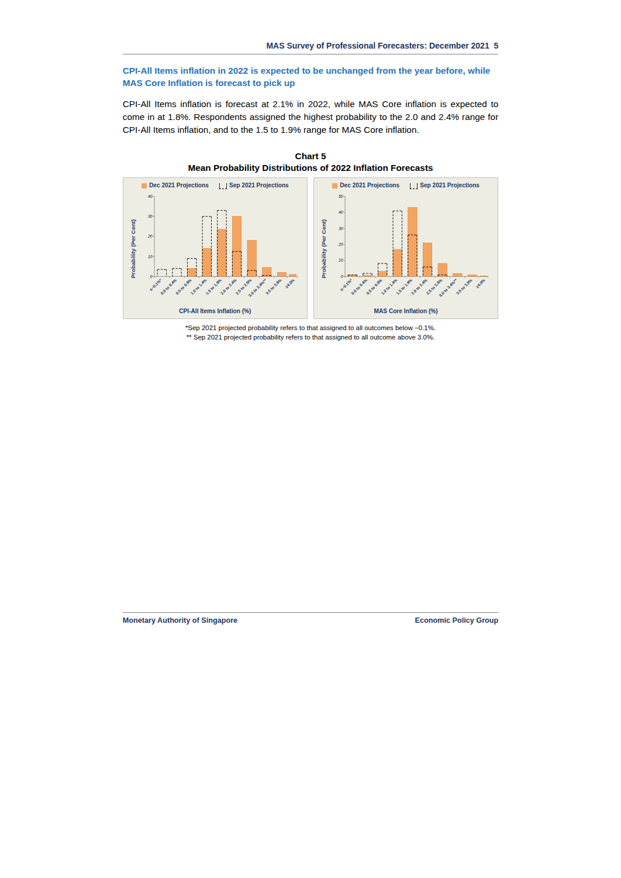MAS Survey of Professional Forecasters: December 2021 5
CPI-All Items inflation in 2022 is expected to be unchanged from the year before, while MAS Core Inflation is forecast to pick up
CPI-All Items inflation is forecast at 2.1% in 2022, while MAS Core inflation is expected to come in at 1.8%. Respondents assigned the highest probability to the 2.0 and 2.4% range for CPI-All Items inflation, and to the 1.5 to 1.9% range for MAS Core inflation.
Chart 5
Mean Probability Distributions of 2022 Inflation Forecasts
Dec 2021 Projections Sep 2021 Projections
Probability (Per Cent)
0 10 20 30 40 ≤−0.1%* 0.0 to 0.4% 0.5 to 0.9% 1.0 to 1.4% 1.5 to 1.9% 2.0 to 2.4% 2.5 to 2.9% 3.0 to 3.4%** 3.5 to 3.9% ≥4.0%
CPI-All Items Inflation (%)
Dec 2021 Projections Sep 2021 Projections
Probability (Per Cent)
0 10 20 30 40 50 ≤−0.1%* 0.0 to 0.4% 0.5 to 0.9% 1.0 to 1.4% 1.5 to 1.9% 2.0 to 2.4% 2.5 to 2.9% 3.0 to 3.4%** 3.5 to 3.9% ≥4.0%
MAS Core Inflation (%)
*Sep 2021 projected probability refers to that assigned to all outcomes below −0.1%.
** Sep 2021 projected probability refers to that assigned to all outcome above 3.0%.
Monetary Authority of Singapore Economic Policy Group